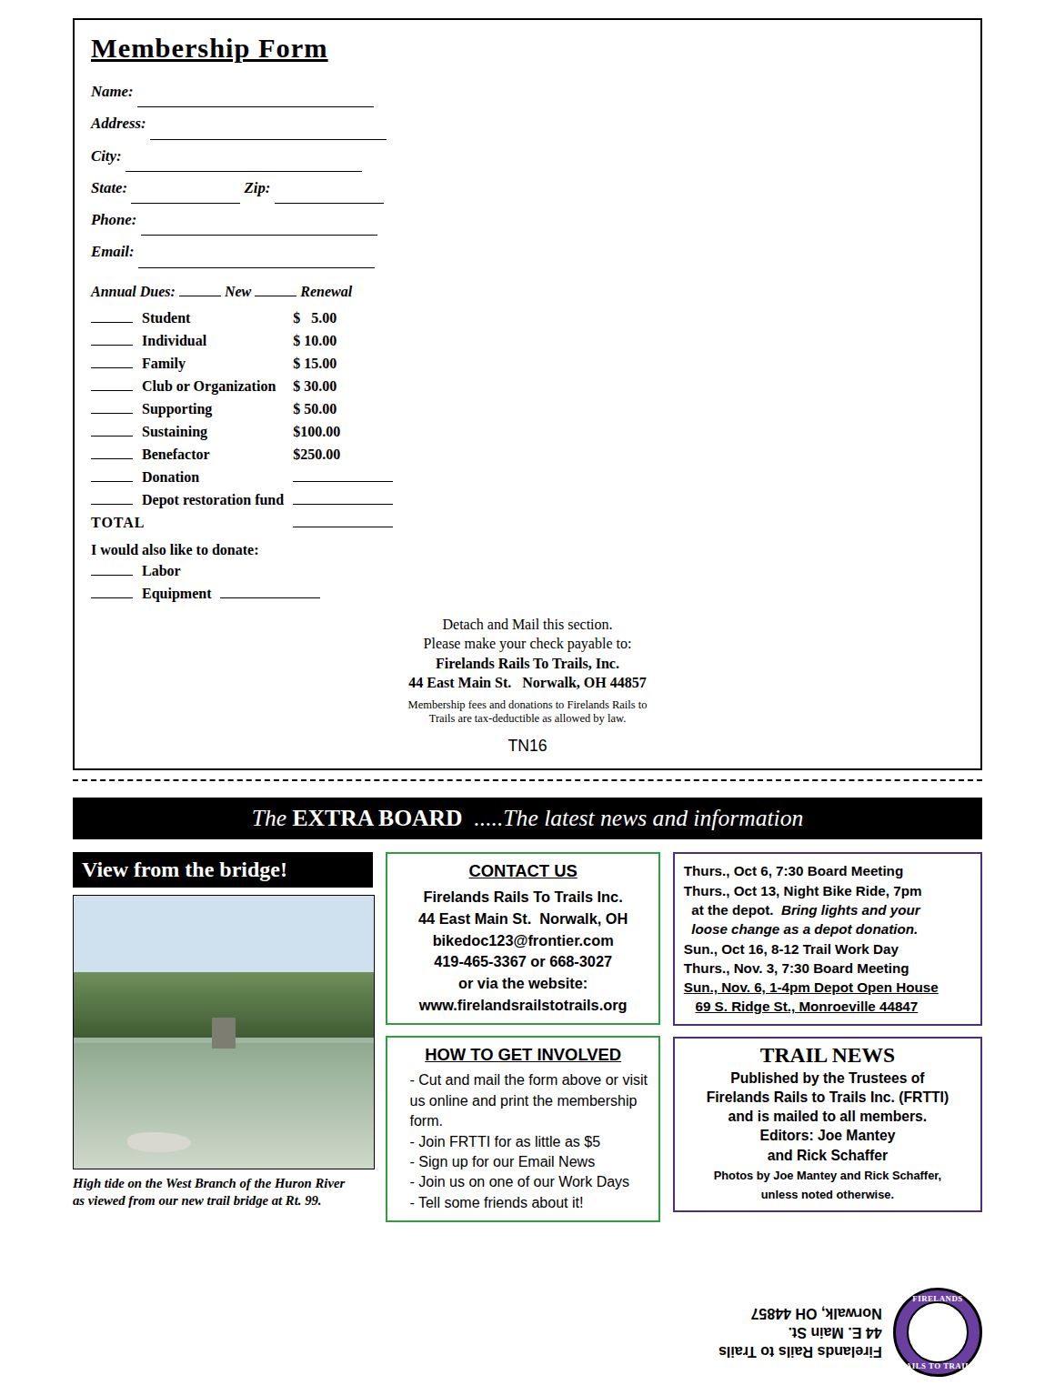Membership Form
Name:
Address:
City:
State: Zip:
Phone:
Email:
Annual Dues: New Renewal
| | Student | $ 5.00 |
| | Individual | $ 10.00 |
| | Family | $ 15.00 |
| | Club or Organization | $ 30.00 |
| | Supporting | $ 50.00 |
| | Sustaining | $100.00 |
| | Benefactor | $250.00 |
| | Donation | |
| | Depot restoration fund | |
| TOTAL | |
I would also like to donate:
| | Labor |
| | Equipment | |
Detach and Mail this section.
Please make your check payable to:
Firelands Rails To Trails, Inc.
44 East Main St. Norwalk, OH 44857
Membership fees and donations to Firelands Rails to
Trails are tax-deductible as allowed by law.
TN16
The EXTRA BOARD .....The latest news and information
View from the bridge!
High tide on the West Branch of the Huron River
as viewed from our new trail bridge at Rt. 99.
CONTACT US
Firelands Rails To Trails Inc.
44 East Main St. Norwalk, OH
bikedoc123@frontier.com
419-465-3367 or 668-3027
or via the website:
www.firelandsrailstotrails.org
HOW TO GET INVOLVED
Cut and mail the form above or visit us online and print the membership form.
Join FRTTI for as little as $5
Sign up for our Email News
Join us on one of our Work Days
Tell some friends about it!
Thurs., Oct 6, 7:30 Board Meeting
Thurs., Oct 13, Night Bike Ride, 7pm
at the depot. Bring lights and your
loose change as a depot donation.
Sun., Oct 16, 8-12 Trail Work Day
Thurs., Nov. 3, 7:30 Board Meeting
Sun., Nov. 6, 1-4pm Depot Open House
69 S. Ridge St., Monroeville 44847
TRAIL NEWS
Published by the Trustees of
Firelands Rails to Trails Inc. (FRTTI)
and is mailed to all members.
Editors: Joe Mantey
and Rick Schaffer
Photos by Joe Mantey and Rick Schaffer,
unless noted otherwise.
Firelands Rails to Trails
44 E. Main St.
Norwalk, OH 44857
FIRELANDS
RAILS TO TRAILS